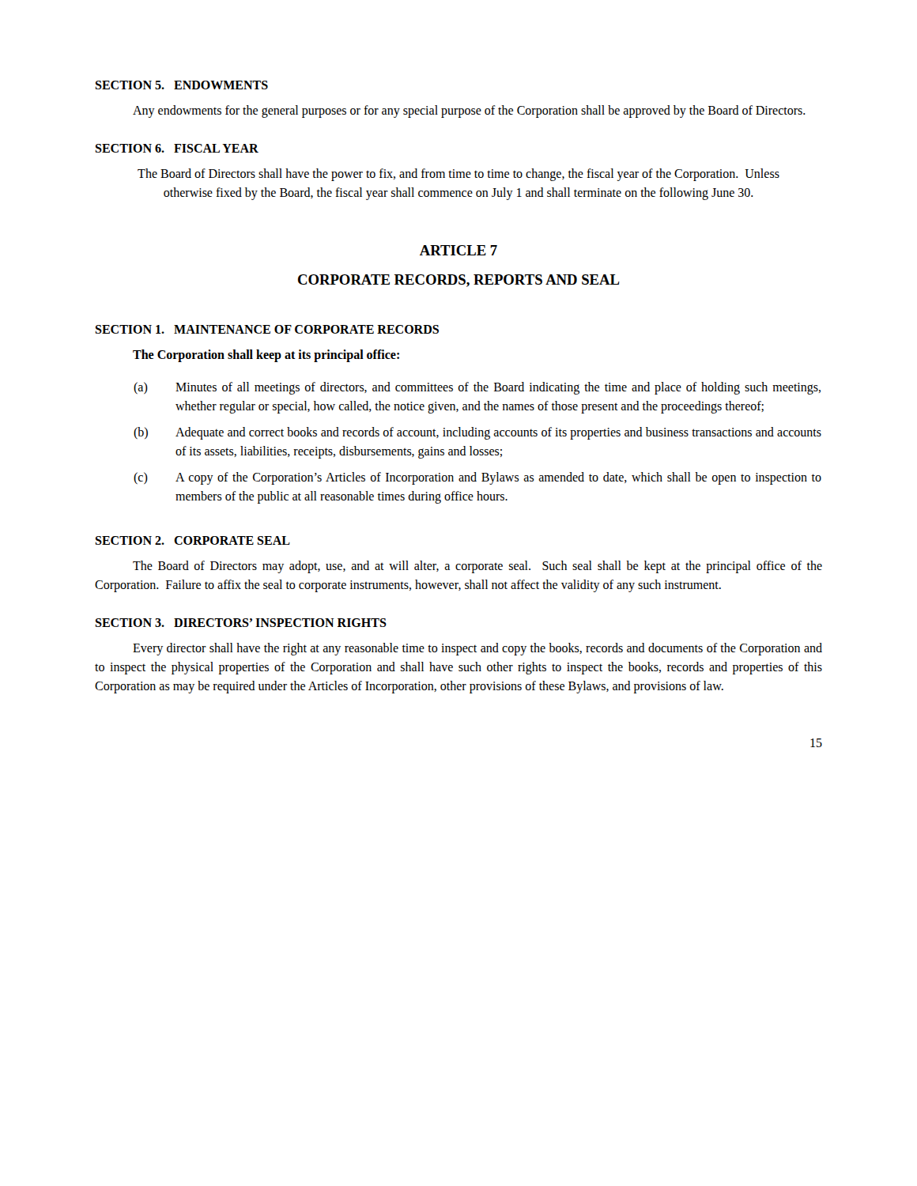SECTION 5. ENDOWMENTS
Any endowments for the general purposes or for any special purpose of the Corporation shall be approved by the Board of Directors.
SECTION 6. FISCAL YEAR
The Board of Directors shall have the power to fix, and from time to time to change, the fiscal year of the Corporation. Unless otherwise fixed by the Board, the fiscal year shall commence on July 1 and shall terminate on the following June 30.
ARTICLE 7
CORPORATE RECORDS, REPORTS AND SEAL
SECTION 1. MAINTENANCE OF CORPORATE RECORDS
The Corporation shall keep at its principal office:
| (a) | Minutes of all meetings of directors, and committees of the Board indicating the time and place of holding such meetings, whether regular or special, how called, the notice given, and the names of those present and the proceedings thereof; |
| (b) | Adequate and correct books and records of account, including accounts of its properties and business transactions and accounts of its assets, liabilities, receipts, disbursements, gains and losses; |
| (c) | A copy of the Corporation’s Articles of Incorporation and Bylaws as amended to date, which shall be open to inspection to members of the public at all reasonable times during office hours. |
SECTION 2. CORPORATE SEAL
The Board of Directors may adopt, use, and at will alter, a corporate seal. Such seal shall be kept at the principal office of the Corporation. Failure to affix the seal to corporate instruments, however, shall not affect the validity of any such instrument.
SECTION 3. DIRECTORS’ INSPECTION RIGHTS
Every director shall have the right at any reasonable time to inspect and copy the books, records and documents of the Corporation and to inspect the physical properties of the Corporation and shall have such other rights to inspect the books, records and properties of this Corporation as may be required under the Articles of Incorporation, other provisions of these Bylaws, and provisions of law.
15